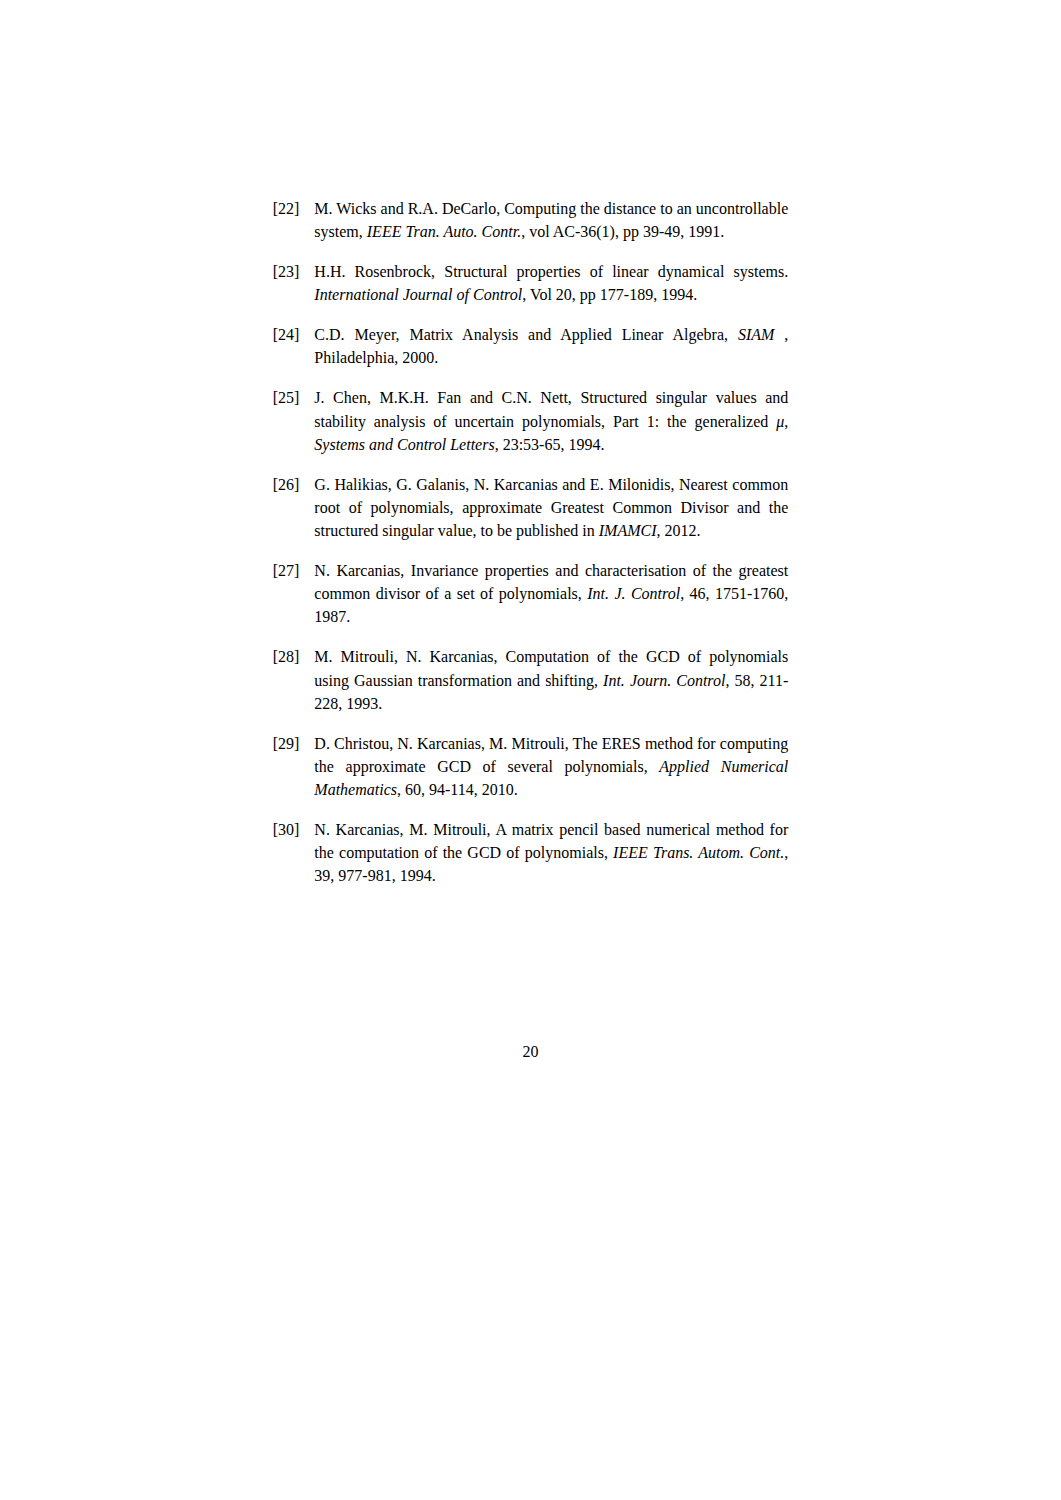[22] M. Wicks and R.A. DeCarlo, Computing the distance to an uncontrollable system, IEEE Tran. Auto. Contr., vol AC-36(1), pp 39-49, 1991.
[23] H.H. Rosenbrock, Structural properties of linear dynamical systems. International Journal of Control, Vol 20, pp 177-189, 1994.
[24] C.D. Meyer, Matrix Analysis and Applied Linear Algebra, SIAM , Philadelphia, 2000.
[25] J. Chen, M.K.H. Fan and C.N. Nett, Structured singular values and stability analysis of uncertain polynomials, Part 1: the generalized μ, Systems and Control Letters, 23:53-65, 1994.
[26] G. Halikias, G. Galanis, N. Karcanias and E. Milonidis, Nearest common root of polynomials, approximate Greatest Common Divisor and the structured singular value, to be published in IMAMCI, 2012.
[27] N. Karcanias, Invariance properties and characterisation of the greatest common divisor of a set of polynomials, Int. J. Control, 46, 1751-1760, 1987.
[28] M. Mitrouli, N. Karcanias, Computation of the GCD of polynomials using Gaussian transformation and shifting, Int. Journ. Control, 58, 211- 228, 1993.
[29] D. Christou, N. Karcanias, M. Mitrouli, The ERES method for computing the approximate GCD of several polynomials, Applied Numerical Mathematics, 60, 94-114, 2010.
[30] N. Karcanias, M. Mitrouli, A matrix pencil based numerical method for the computation of the GCD of polynomials, IEEE Trans. Autom. Cont., 39, 977-981, 1994.
20